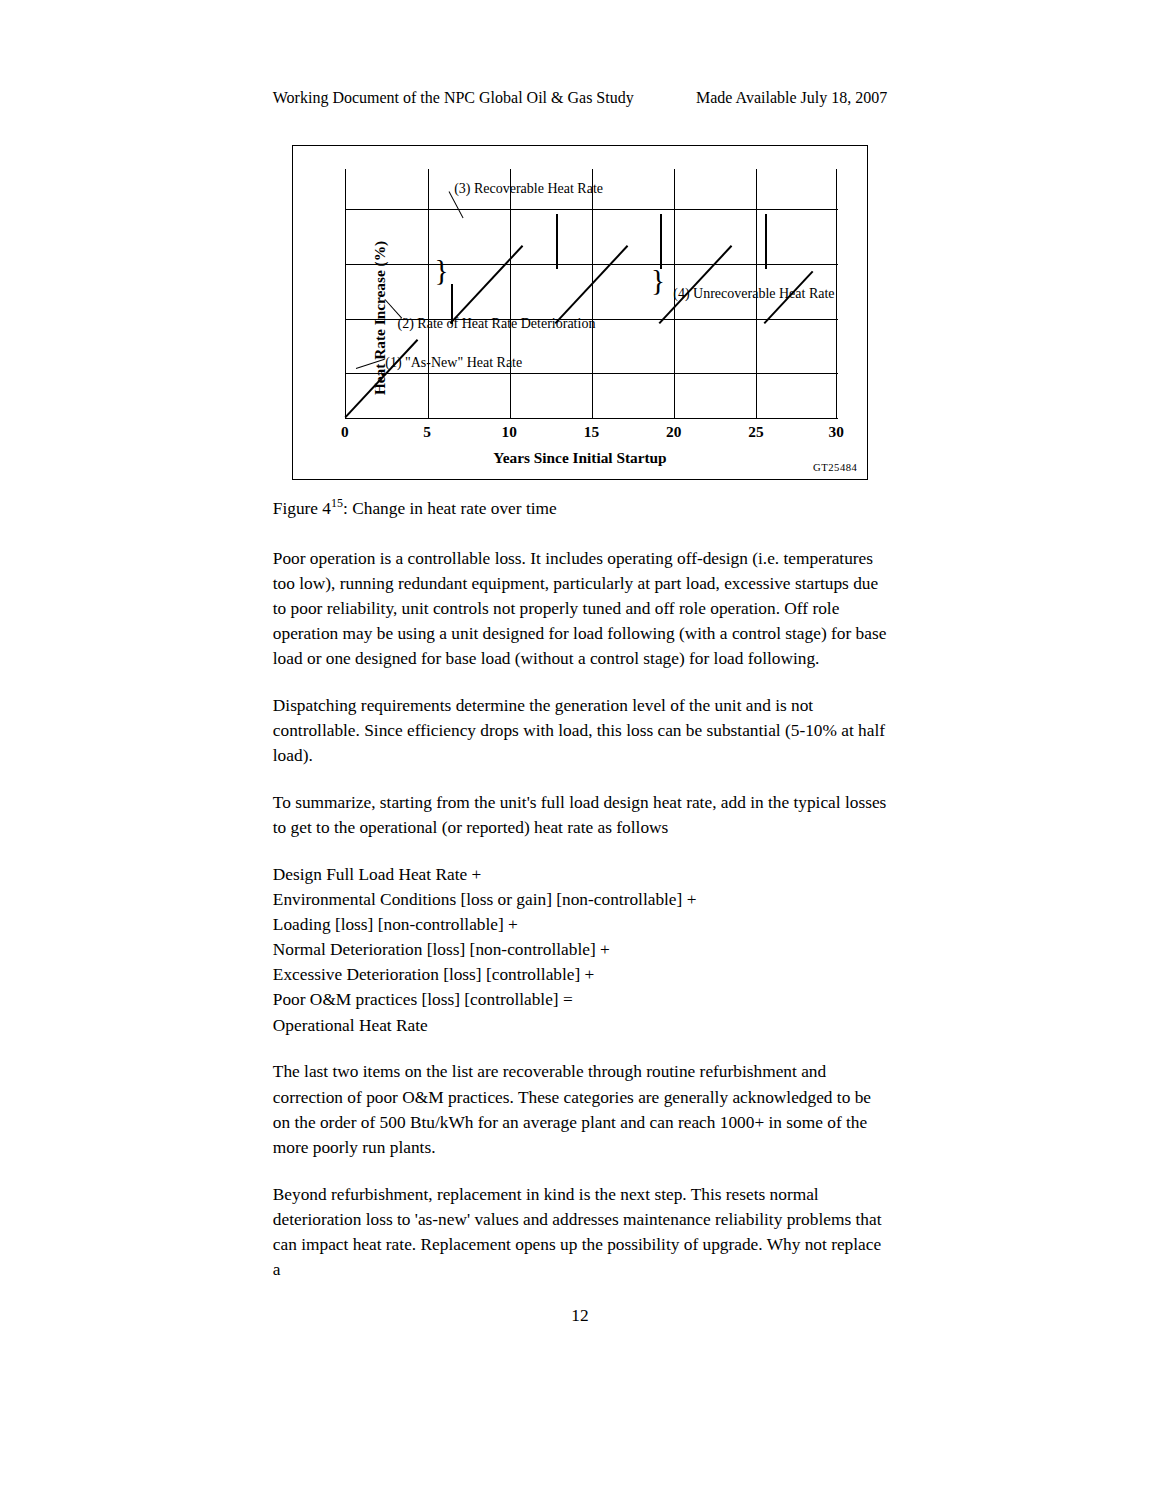Working Document of the NPC Global Oil & Gas Study
Made Available July 18, 2007
Heat Rate Increase (%)
(3) Recoverable Heat Rate
}
}
(4) Unrecoverable Heat Rate
(2) Rate of Heat Rate Deterioration
(1) "As-New" Heat Rate
0 5 10 15 20 25 30
Years Since Initial Startup
GT25484
Figure 415: Change in heat rate over time
Poor operation is a controllable loss. It includes operating off-design (i.e. temperatures too low), running redundant equipment, particularly at part load, excessive startups due to poor reliability, unit controls not properly tuned and off role operation. Off role operation may be using a unit designed for load following (with a control stage) for base load or one designed for base load (without a control stage) for load following.
Dispatching requirements determine the generation level of the unit and is not controllable. Since efficiency drops with load, this loss can be substantial (5-10% at half load).
To summarize, starting from the unit's full load design heat rate, add in the typical losses to get to the operational (or reported) heat rate as follows
Design Full Load Heat Rate +
Environmental Conditions [loss or gain] [non-controllable] +
Loading [loss] [non-controllable] +
Normal Deterioration [loss] [non-controllable] +
Excessive Deterioration [loss] [controllable] +
Poor O&M practices [loss] [controllable] =
Operational Heat Rate
The last two items on the list are recoverable through routine refurbishment and correction of poor O&M practices. These categories are generally acknowledged to be on the order of 500 Btu/kWh for an average plant and can reach 1000+ in some of the more poorly run plants.
Beyond refurbishment, replacement in kind is the next step. This resets normal deterioration loss to 'as-new' values and addresses maintenance reliability problems that can impact heat rate. Replacement opens up the possibility of upgrade. Why not replace a
12